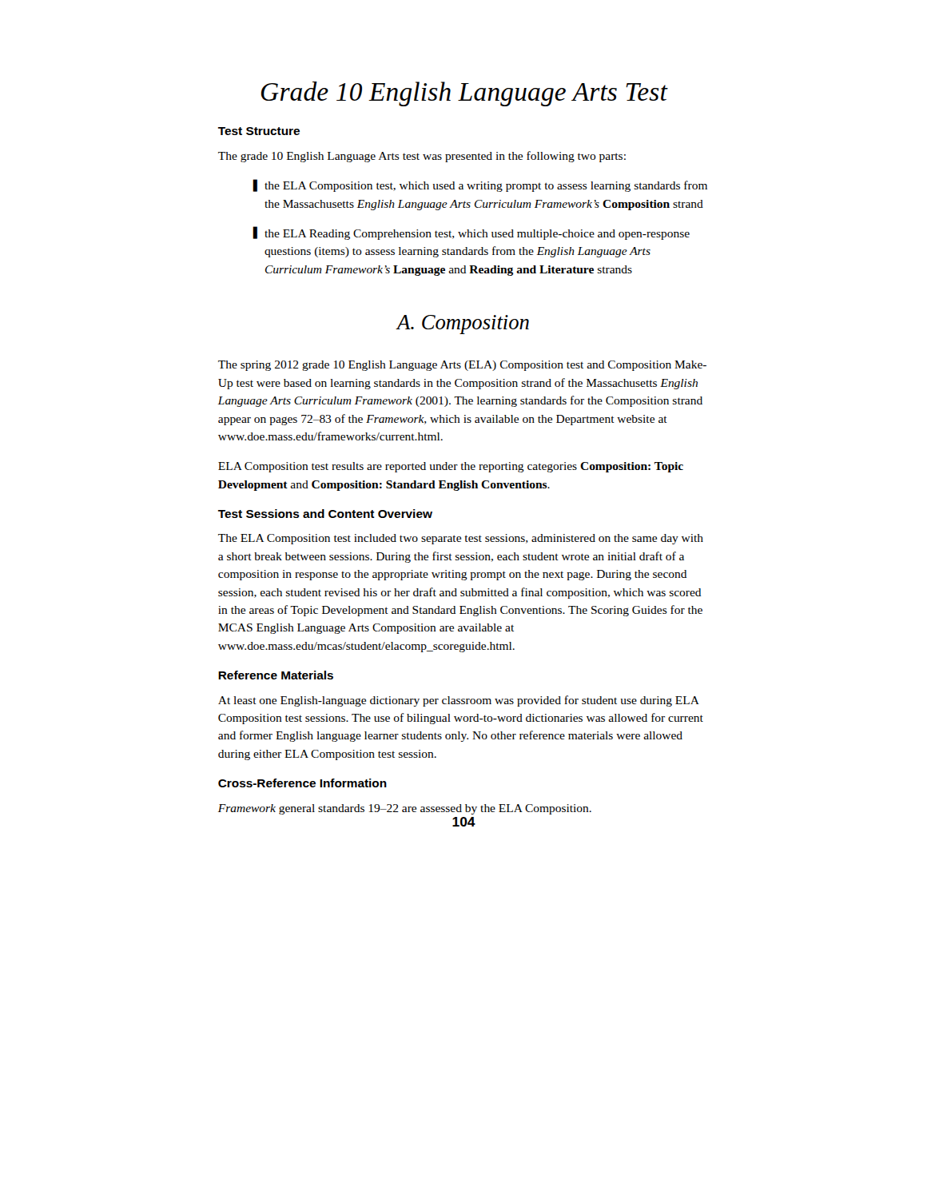Grade 10 English Language Arts Test
Test Structure
The grade 10 English Language Arts test was presented in the following two parts:
the ELA Composition test, which used a writing prompt to assess learning standards from the Massachusetts English Language Arts Curriculum Framework’s Composition strand
the ELA Reading Comprehension test, which used multiple-choice and open-response questions (items) to assess learning standards from the English Language Arts Curriculum Framework’s Language and Reading and Literature strands
A. Composition
The spring 2012 grade 10 English Language Arts (ELA) Composition test and Composition Make-Up test were based on learning standards in the Composition strand of the Massachusetts English Language Arts Curriculum Framework (2001). The learning standards for the Composition strand appear on pages 72–83 of the Framework, which is available on the Department website at www.doe.mass.edu/frameworks/current.html.
ELA Composition test results are reported under the reporting categories Composition: Topic Development and Composition: Standard English Conventions.
Test Sessions and Content Overview
The ELA Composition test included two separate test sessions, administered on the same day with a short break between sessions. During the first session, each student wrote an initial draft of a composition in response to the appropriate writing prompt on the next page. During the second session, each student revised his or her draft and submitted a final composition, which was scored in the areas of Topic Development and Standard English Conventions. The Scoring Guides for the MCAS English Language Arts Composition are available at www.doe.mass.edu/mcas/student/elacomp_scoreguide.html.
Reference Materials
At least one English-language dictionary per classroom was provided for student use during ELA Composition test sessions. The use of bilingual word-to-word dictionaries was allowed for current and former English language learner students only. No other reference materials were allowed during either ELA Composition test session.
Cross-Reference Information
Framework general standards 19–22 are assessed by the ELA Composition.
104